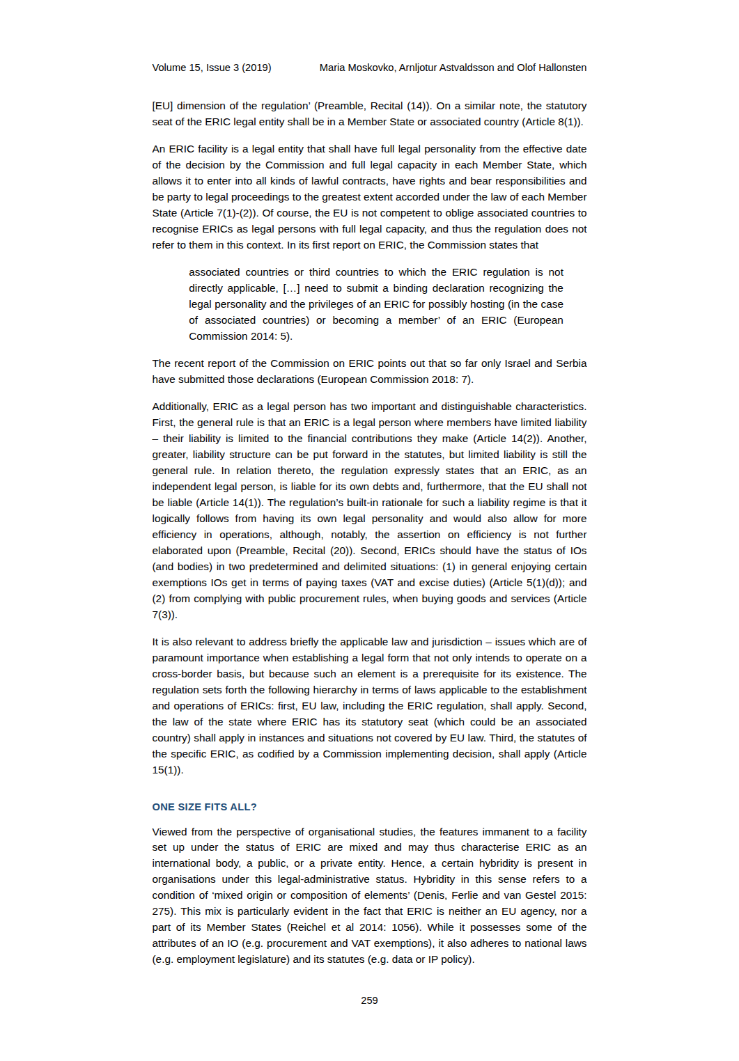Volume 15, Issue 3 (2019) Maria Moskovko, Arnljotur Astvaldsson and Olof Hallonsten
[EU] dimension of the regulation’ (Preamble, Recital (14)). On a similar note, the statutory seat of the ERIC legal entity shall be in a Member State or associated country (Article 8(1)).
An ERIC facility is a legal entity that shall have full legal personality from the effective date of the decision by the Commission and full legal capacity in each Member State, which allows it to enter into all kinds of lawful contracts, have rights and bear responsibilities and be party to legal proceedings to the greatest extent accorded under the law of each Member State (Article 7(1)-(2)). Of course, the EU is not competent to oblige associated countries to recognise ERICs as legal persons with full legal capacity, and thus the regulation does not refer to them in this context. In its first report on ERIC, the Commission states that
associated countries or third countries to which the ERIC regulation is not directly applicable, […] need to submit a binding declaration recognizing the legal personality and the privileges of an ERIC for possibly hosting (in the case of associated countries) or becoming a member’ of an ERIC (European Commission 2014: 5).
The recent report of the Commission on ERIC points out that so far only Israel and Serbia have submitted those declarations (European Commission 2018: 7).
Additionally, ERIC as a legal person has two important and distinguishable characteristics. First, the general rule is that an ERIC is a legal person where members have limited liability – their liability is limited to the financial contributions they make (Article 14(2)). Another, greater, liability structure can be put forward in the statutes, but limited liability is still the general rule. In relation thereto, the regulation expressly states that an ERIC, as an independent legal person, is liable for its own debts and, furthermore, that the EU shall not be liable (Article 14(1)). The regulation’s built-in rationale for such a liability regime is that it logically follows from having its own legal personality and would also allow for more efficiency in operations, although, notably, the assertion on efficiency is not further elaborated upon (Preamble, Recital (20)). Second, ERICs should have the status of IOs (and bodies) in two predetermined and delimited situations: (1) in general enjoying certain exemptions IOs get in terms of paying taxes (VAT and excise duties) (Article 5(1)(d)); and (2) from complying with public procurement rules, when buying goods and services (Article 7(3)).
It is also relevant to address briefly the applicable law and jurisdiction – issues which are of paramount importance when establishing a legal form that not only intends to operate on a cross-border basis, but because such an element is a prerequisite for its existence. The regulation sets forth the following hierarchy in terms of laws applicable to the establishment and operations of ERICs: first, EU law, including the ERIC regulation, shall apply. Second, the law of the state where ERIC has its statutory seat (which could be an associated country) shall apply in instances and situations not covered by EU law. Third, the statutes of the specific ERIC, as codified by a Commission implementing decision, shall apply (Article 15(1)).
One size fits all?
Viewed from the perspective of organisational studies, the features immanent to a facility set up under the status of ERIC are mixed and may thus characterise ERIC as an international body, a public, or a private entity. Hence, a certain hybridity is present in organisations under this legal-administrative status. Hybridity in this sense refers to a condition of ‘mixed origin or composition of elements’ (Denis, Ferlie and van Gestel 2015: 275). This mix is particularly evident in the fact that ERIC is neither an EU agency, nor a part of its Member States (Reichel et al 2014: 1056). While it possesses some of the attributes of an IO (e.g. procurement and VAT exemptions), it also adheres to national laws (e.g. employment legislature) and its statutes (e.g. data or IP policy).
259